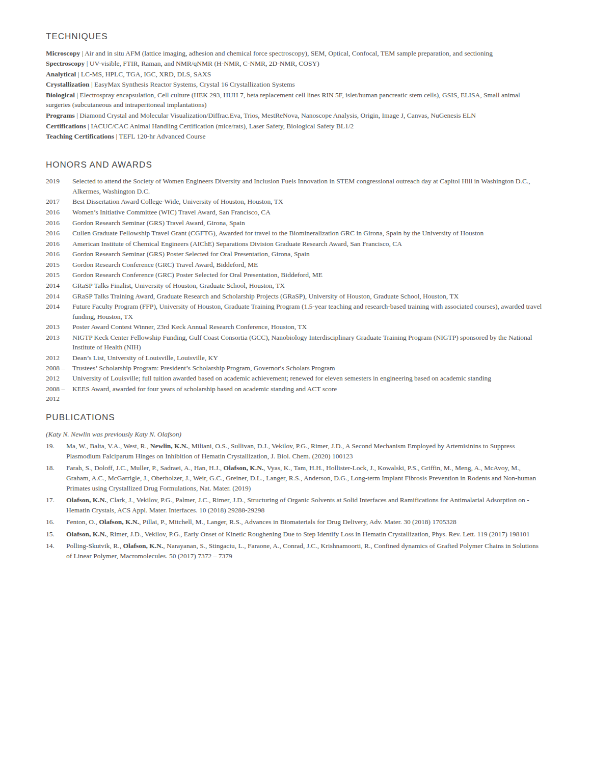TECHNIQUES
Microscopy | Air and in situ AFM (lattice imaging, adhesion and chemical force spectroscopy), SEM, Optical, Confocal, TEM sample preparation, and sectioning
Spectroscopy | UV-visible, FTIR, Raman, and NMR/qNMR (H-NMR, C-NMR, 2D-NMR, COSY)
Analytical | LC-MS, HPLC, TGA, IGC, XRD, DLS, SAXS
Crystallization | EasyMax Synthesis Reactor Systems, Crystal 16 Crystallization Systems
Biological | Electrospray encapsulation, Cell culture (HEK 293, HUH 7, beta replacement cell lines RIN 5F, islet/human pancreatic stem cells), GSIS, ELISA, Small animal surgeries (subcutaneous and intraperitoneal implantations)
Programs | Diamond Crystal and Molecular Visualization/Diffrac.Eva, Trios, MestReNova, Nanoscope Analysis, Origin, Image J, Canvas, NuGenesis ELN
Certifications | IACUC/CAC Animal Handling Certification (mice/rats), Laser Safety, Biological Safety BL1/2
Teaching Certifications | TEFL 120-hr Advanced Course
HONORS AND AWARDS
2019
Selected to attend the Society of Women Engineers Diversity and Inclusion Fuels Innovation in STEM congressional outreach day at Capitol Hill in Washington D.C., Alkermes, Washington D.C.
2017
Best Dissertation Award College-Wide, University of Houston, Houston, TX
2016
Women’s Initiative Committee (WIC) Travel Award, San Francisco, CA
2016
Gordon Research Seminar (GRS) Travel Award, Girona, Spain
2016
Cullen Graduate Fellowship Travel Grant (CGFTG), Awarded for travel to the Biomineralization GRC in Girona, Spain by the University of Houston
2016
American Institute of Chemical Engineers (AIChE) Separations Division Graduate Research Award, San Francisco, CA
2016
Gordon Research Seminar (GRS) Poster Selected for Oral Presentation, Girona, Spain
2015
Gordon Research Conference (GRC) Travel Award, Biddeford, ME
2015
Gordon Research Conference (GRC) Poster Selected for Oral Presentation, Biddeford, ME
2014
GRaSP Talks Finalist, University of Houston, Graduate School, Houston, TX
2014
GRaSP Talks Training Award, Graduate Research and Scholarship Projects (GRaSP), University of Houston, Graduate School, Houston, TX
2014
Future Faculty Program (FFP), University of Houston, Graduate Training Program (1.5-year teaching and research-based training with associated courses), awarded travel funding, Houston, TX
2013
Poster Award Contest Winner, 23rd Keck Annual Research Conference, Houston, TX
2013
NIGTP Keck Center Fellowship Funding, Gulf Coast Consortia (GCC), Nanobiology Interdisciplinary Graduate Training Program (NIGTP) sponsored by the National Institute of Health (NIH)
2012
Dean’s List, University of Louisville, Louisville, KY
2008 – 2012
Trustees’ Scholarship Program: President’s Scholarship Program, Governor′s Scholars Program University of Louisville; full tuition awarded based on academic achievement; renewed for eleven semesters in engineering based on academic standing
2008 – 2012
KEES Award, awarded for four years of scholarship based on academic standing and ACT score
PUBLICATIONS
(Katy N. Newlin was previously Katy N. Olafson)
19. Ma, W., Balta, V.A., West, R., Newlin, K.N., Miliani, O.S., Sullivan, D.J., Vekilov, P.G., Rimer, J.D., A Second Mechanism Employed by Artemisinins to Suppress Plasmodium Falciparum Hinges on Inhibition of Hematin Crystallization, J. Biol. Chem. (2020) 100123
18. Farah, S., Doloff, J.C., Muller, P., Sadraei, A., Han, H.J., Olafson, K.N., Vyas, K., Tam, H.H., Hollister-Lock, J., Kowalski, P.S., Griffin, M., Meng, A., McAvoy, M., Graham, A.C., McGarrigle, J., Oberholzer, J., Weir, G.C., Greiner, D.L., Langer, R.S., Anderson, D.G., Long-term Implant Fibrosis Prevention in Rodents and Non-human Primates using Crystallized Drug Formulations, Nat. Mater. (2019)
17. Olafson, K.N., Clark, J., Vekilov, P.G., Palmer, J.C., Rimer, J.D., Structuring of Organic Solvents at Solid Interfaces and Ramifications for Antimalarial Adsorption on -Hematin Crystals, ACS Appl. Mater. Interfaces. 10 (2018) 29288-29298
16. Fenton, O., Olafson, K.N., Pillai, P., Mitchell, M., Langer, R.S., Advances in Biomaterials for Drug Delivery, Adv. Mater. 30 (2018) 1705328
15. Olafson, K.N., Rimer, J.D., Vekilov, P.G., Early Onset of Kinetic Roughening Due to Step Identify Loss in Hematin Crystallization, Phys. Rev. Lett. 119 (2017) 198101
14. Polling-Skutvik, R., Olafson, K.N., Narayanan, S., Stingaciu, L., Faraone, A., Conrad, J.C., Krishnamoorti, R., Confined dynamics of Grafted Polymer Chains in Solutions of Linear Polymer, Macromolecules. 50 (2017) 7372 – 7379